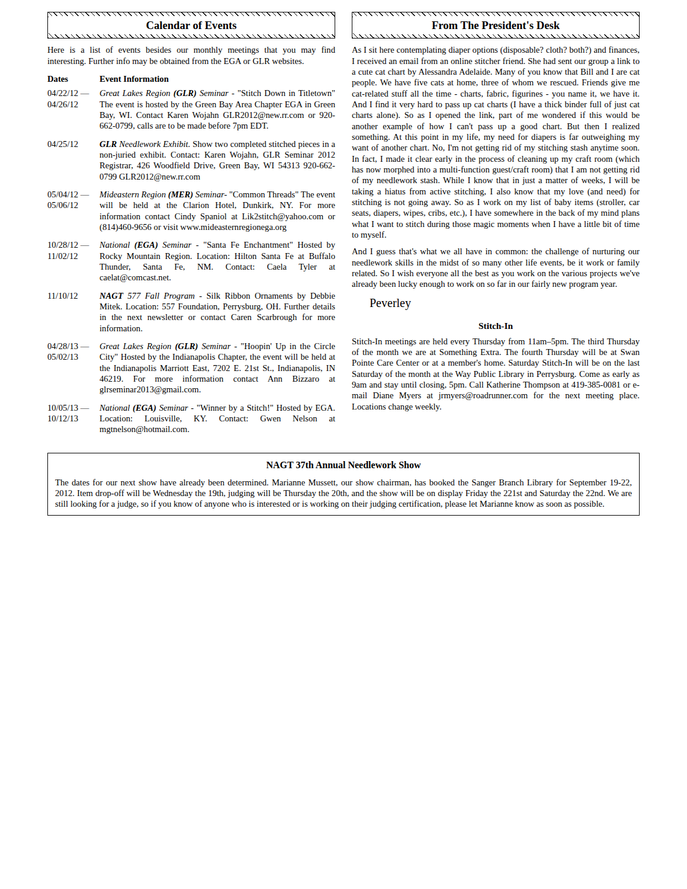Calendar of Events
Here is a list of events besides our monthly meetings that you may find interesting. Further info may be obtained from the EGA or GLR websites.
| Dates | Event Information |
| --- | --- |
| 04/22/12 — 04/26/12 | Great Lakes Region (GLR) Seminar - "Stitch Down in Titletown" The event is hosted by the Green Bay Area Chapter EGA in Green Bay, WI. Contact Karen Wojahn GLR2012@new.rr.com or 920-662-0799, calls are to be made before 7pm EDT. |
| 04/25/12 | GLR Needlework Exhibit. Show two completed stitched pieces in a non-juried exhibit. Contact: Karen Wojahn, GLR Seminar 2012 Registrar, 426 Woodfield Drive, Green Bay, WI 54313 920-662-0799 GLR2012@new.rr.com |
| 05/04/12 — 05/06/12 | Mideastern Region (MER) Seminar- "Common Threads" The event will be held at the Clarion Hotel, Dunkirk, NY. For more information contact Cindy Spaniol at Lik2stitch@yahoo.com or (814)460-9656 or visit www.mideasternregionega.org |
| 10/28/12 — 11/02/12 | National (EGA) Seminar - "Santa Fe Enchantment" Hosted by Rocky Mountain Region. Location: Hilton Santa Fe at Buffalo Thunder, Santa Fe, NM. Contact: Caela Tyler at caelat@comcast.net. |
| 11/10/12 | NAGT 577 Fall Program - Silk Ribbon Ornaments by Debbie Mitek. Location: 557 Foundation, Perrysburg, OH. Further details in the next newsletter or contact Caren Scarbrough for more information. |
| 04/28/13 — 05/02/13 | Great Lakes Region (GLR) Seminar - "Hoopin' Up in the Circle City" Hosted by the Indianapolis Chapter, the event will be held at the Indianapolis Marriott East, 7202 E. 21st St., Indianapolis, IN 46219. For more information contact Ann Bizzaro at glrseminar2013@gmail.com. |
| 10/05/13 — 10/12/13 | National (EGA) Seminar - "Winner by a Stitch!" Hosted by EGA. Location: Louisville, KY. Contact: Gwen Nelson at mgtnelson@hotmail.com. |
From The President's Desk
As I sit here contemplating diaper options (disposable? cloth? both?) and finances, I received an email from an online stitcher friend. She had sent our group a link to a cute cat chart by Alessandra Adelaide. Many of you know that Bill and I are cat people. We have five cats at home, three of whom we rescued. Friends give me cat-related stuff all the time - charts, fabric, figurines - you name it, we have it. And I find it very hard to pass up cat charts (I have a thick binder full of just cat charts alone). So as I opened the link, part of me wondered if this would be another example of how I can't pass up a good chart. But then I realized something. At this point in my life, my need for diapers is far outweighing my want of another chart. No, I'm not getting rid of my stitching stash anytime soon. In fact, I made it clear early in the process of cleaning up my craft room (which has now morphed into a multi-function guest/craft room) that I am not getting rid of my needlework stash. While I know that in just a matter of weeks, I will be taking a hiatus from active stitching, I also know that my love (and need) for stitching is not going away. So as I work on my list of baby items (stroller, car seats, diapers, wipes, cribs, etc.), I have somewhere in the back of my mind plans what I want to stitch during those magic moments when I have a little bit of time to myself.
And I guess that's what we all have in common: the challenge of nurturing our needlework skills in the midst of so many other life events, be it work or family related. So I wish everyone all the best as you work on the various projects we've already been lucky enough to work on so far in our fairly new program year.
Peverley
Stitch-In
Stitch-In meetings are held every Thursday from 11am–5pm. The third Thursday of the month we are at Something Extra. The fourth Thursday will be at Swan Pointe Care Center or at a member's home. Saturday Stitch-In will be on the last Saturday of the month at the Way Public Library in Perrysburg. Come as early as 9am and stay until closing, 5pm. Call Katherine Thompson at 419-385-0081 or e-mail Diane Myers at jrmyers@roadrunner.com for the next meeting place. Locations change weekly.
NAGT 37th Annual Needlework Show
The dates for our next show have already been determined. Marianne Mussett, our show chairman, has booked the Sanger Branch Library for September 19-22, 2012. Item drop-off will be Wednesday the 19th, judging will be Thursday the 20th, and the show will be on display Friday the 221st and Saturday the 22nd. We are still looking for a judge, so if you know of anyone who is interested or is working on their judging certification, please let Marianne know as soon as possible.